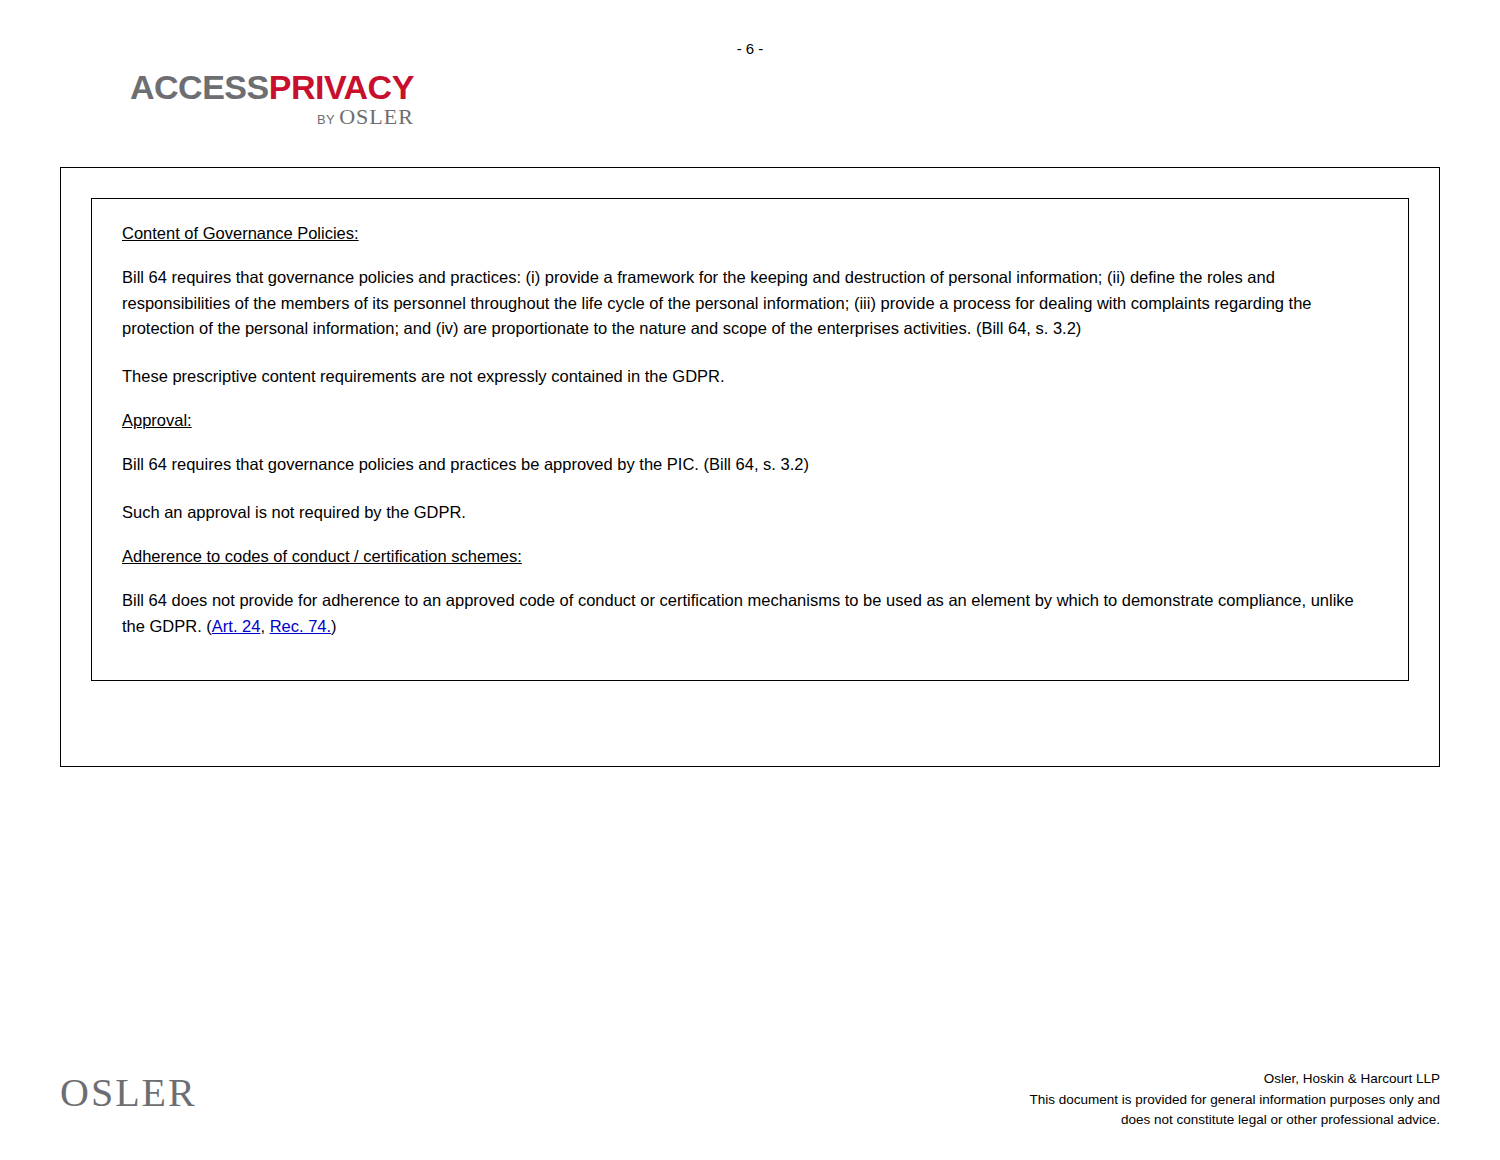- 6 -
ACCESS PRIVACY
BY OSLER
Content of Governance Policies:
Bill 64 requires that governance policies and practices: (i) provide a framework for the keeping and destruction of personal information; (ii) define the roles and responsibilities of the members of its personnel throughout the life cycle of the personal information; (iii) provide a process for dealing with complaints regarding the protection of the personal information; and (iv) are proportionate to the nature and scope of the enterprises activities. (Bill 64, s. 3.2)
These prescriptive content requirements are not expressly contained in the GDPR.
Approval:
Bill 64 requires that governance policies and practices be approved by the PIC. (Bill 64, s. 3.2)
Such an approval is not required by the GDPR.
Adherence to codes of conduct / certification schemes:
Bill 64 does not provide for adherence to an approved code of conduct or certification mechanisms to be used as an element by which to demonstrate compliance, unlike the GDPR. (Art. 24, Rec. 74.)
OSLER
Osler, Hoskin & Harcourt LLP
This document is provided for general information purposes only and
does not constitute legal or other professional advice.